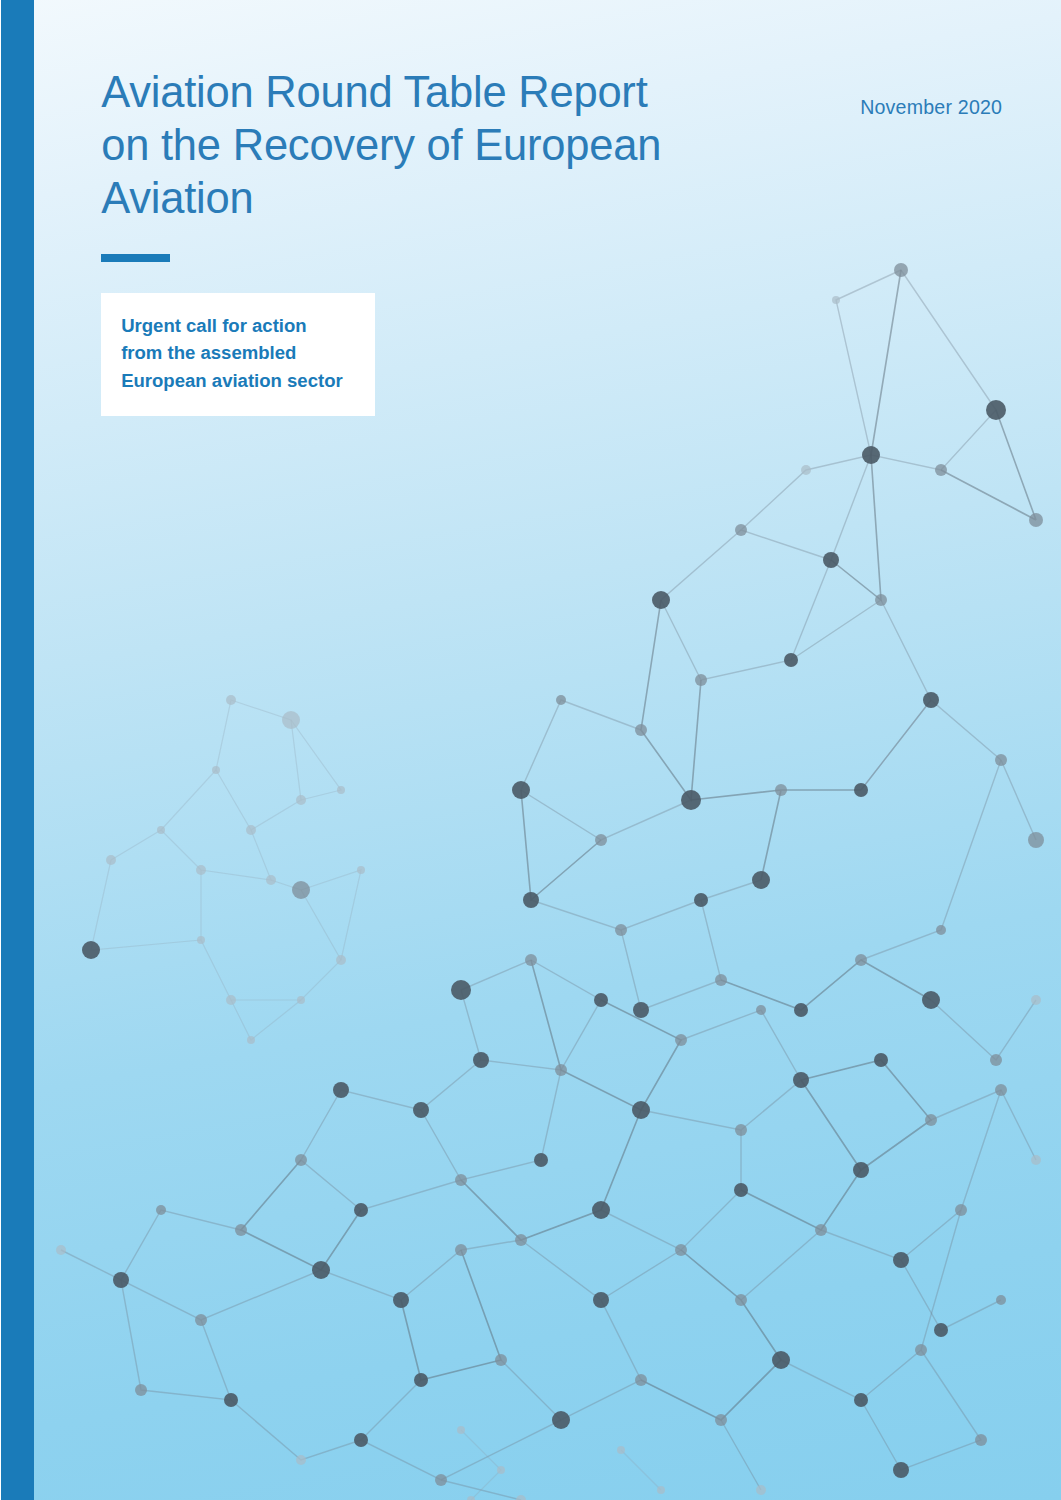November 2020
Aviation Round Table Report on the Recovery of European Aviation
Urgent call for action
from the assembled
European aviation sector